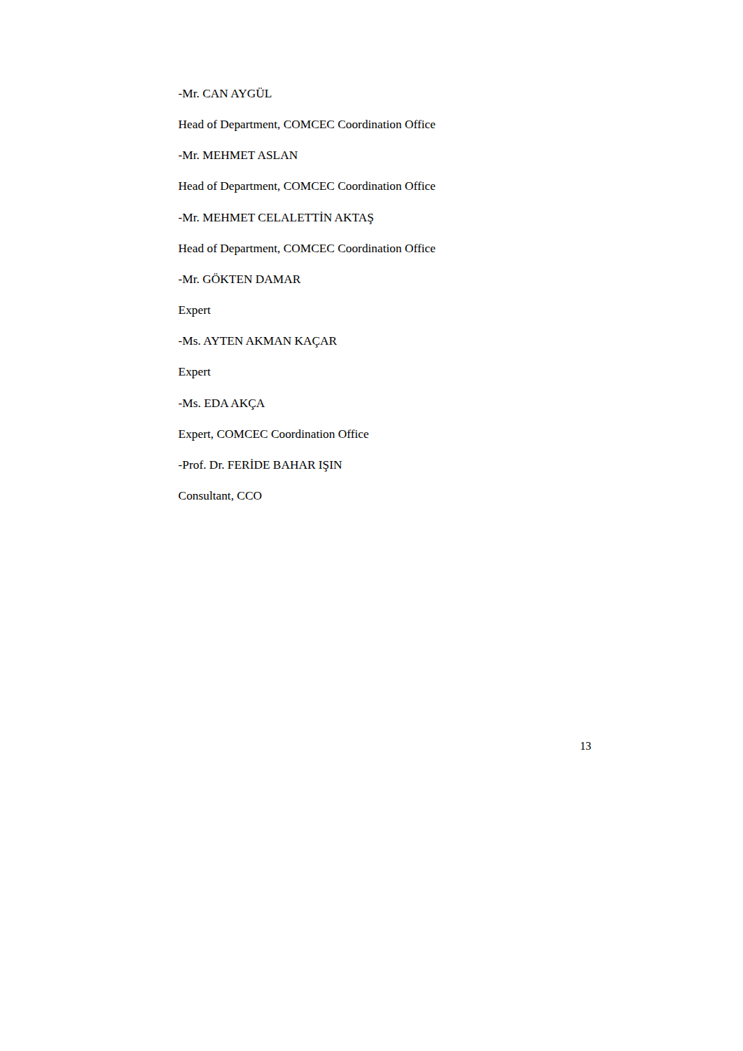-Mr. CAN AYGÜL
Head of Department, COMCEC Coordination Office
-Mr. MEHMET ASLAN
Head of Department, COMCEC Coordination Office
-Mr. MEHMET CELALETTİN AKTAŞ
Head of Department, COMCEC Coordination Office
-Mr. GÖKTEN DAMAR
Expert
-Ms. AYTEN AKMAN KAÇAR
Expert
-Ms. EDA AKÇA
Expert, COMCEC Coordination Office
-Prof. Dr. FERİDE BAHAR IŞIN
Consultant, CCO
13